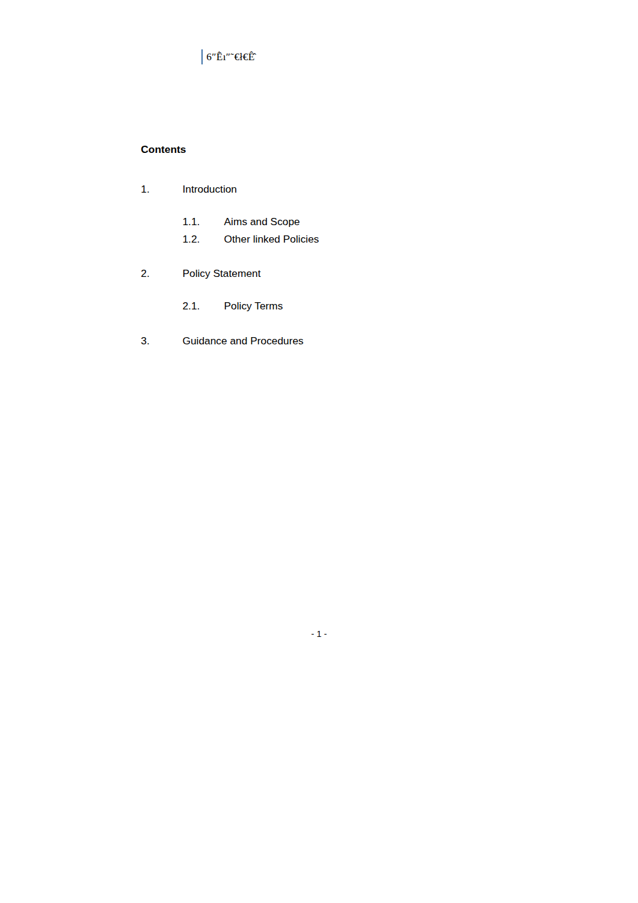6″Ḕı″˜€ł€Ê̂​
Contents
1.
Introduction
1.1. Aims and Scope
1.2. Other linked Policies
2.
Policy Statement
2.1. Policy Terms
3.
Guidance and Procedures
- 1 -